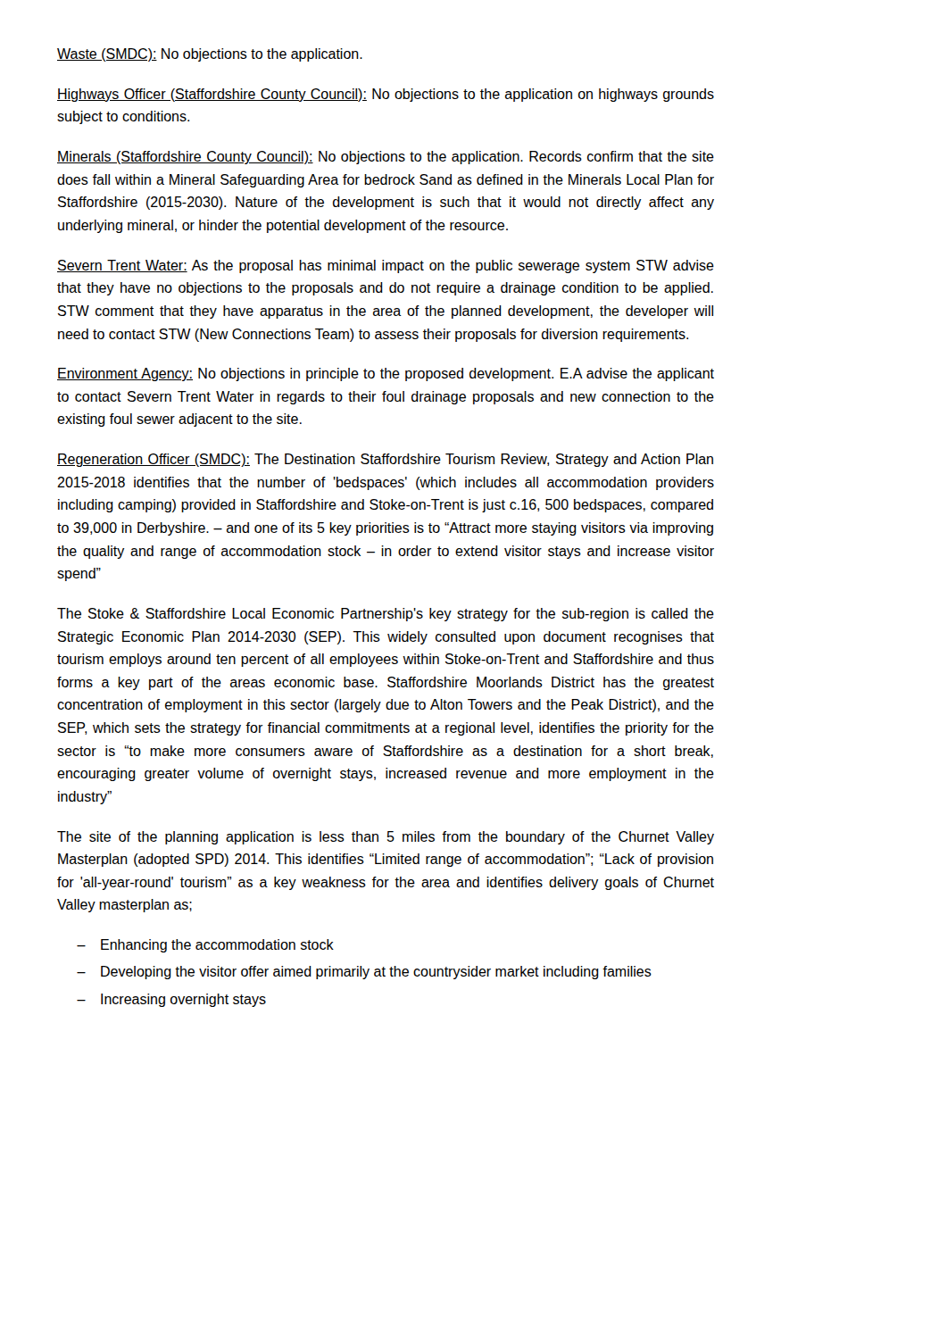Waste (SMDC): No objections to the application.
Highways Officer (Staffordshire County Council): No objections to the application on highways grounds subject to conditions.
Minerals (Staffordshire County Council): No objections to the application. Records confirm that the site does fall within a Mineral Safeguarding Area for bedrock Sand as defined in the Minerals Local Plan for Staffordshire (2015-2030). Nature of the development is such that it would not directly affect any underlying mineral, or hinder the potential development of the resource.
Severn Trent Water: As the proposal has minimal impact on the public sewerage system STW advise that they have no objections to the proposals and do not require a drainage condition to be applied. STW comment that they have apparatus in the area of the planned development, the developer will need to contact STW (New Connections Team) to assess their proposals for diversion requirements.
Environment Agency: No objections in principle to the proposed development. E.A advise the applicant to contact Severn Trent Water in regards to their foul drainage proposals and new connection to the existing foul sewer adjacent to the site.
Regeneration Officer (SMDC): The Destination Staffordshire Tourism Review, Strategy and Action Plan 2015-2018 identifies that the number of 'bedspaces' (which includes all accommodation providers including camping) provided in Staffordshire and Stoke-on-Trent is just c.16, 500 bedspaces, compared to 39,000 in Derbyshire. – and one of its 5 key priorities is to “Attract more staying visitors via improving the quality and range of accommodation stock – in order to extend visitor stays and increase visitor spend”
The Stoke & Staffordshire Local Economic Partnership's key strategy for the sub-region is called the Strategic Economic Plan 2014-2030 (SEP). This widely consulted upon document recognises that tourism employs around ten percent of all employees within Stoke-on-Trent and Staffordshire and thus forms a key part of the areas economic base. Staffordshire Moorlands District has the greatest concentration of employment in this sector (largely due to Alton Towers and the Peak District), and the SEP, which sets the strategy for financial commitments at a regional level, identifies the priority for the sector is “to make more consumers aware of Staffordshire as a destination for a short break, encouraging greater volume of overnight stays, increased revenue and more employment in the industry”
The site of the planning application is less than 5 miles from the boundary of the Churnet Valley Masterplan (adopted SPD) 2014. This identifies “Limited range of accommodation”; “Lack of provision for 'all-year-round' tourism” as a key weakness for the area and identifies delivery goals of Churnet Valley masterplan as;
Enhancing the accommodation stock
Developing the visitor offer aimed primarily at the countrysider market including families
Increasing overnight stays